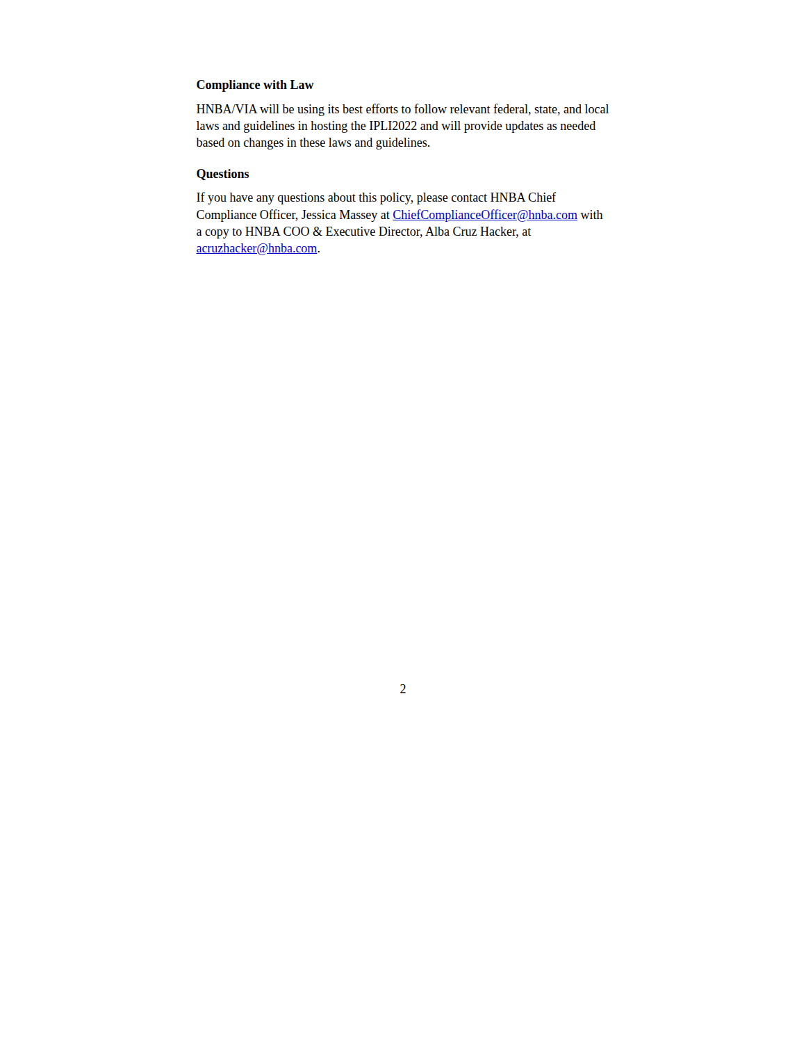Compliance with Law
HNBA/VIA will be using its best efforts to follow relevant federal, state, and local laws and guidelines in hosting the IPLI2022 and will provide updates as needed based on changes in these laws and guidelines.
Questions
If you have any questions about this policy, please contact HNBA Chief Compliance Officer, Jessica Massey at ChiefComplianceOfficer@hnba.com with a copy to HNBA COO & Executive Director, Alba Cruz Hacker, at acruzhacker@hnba.com.
2